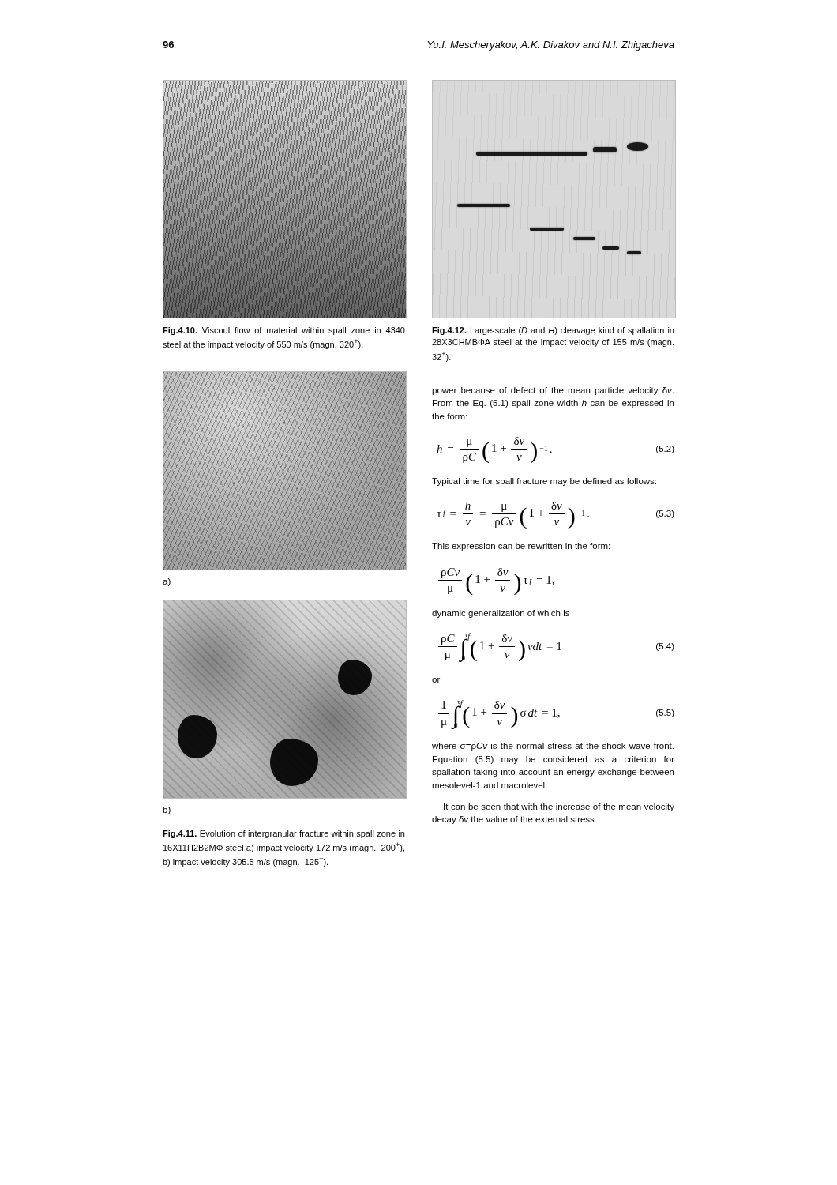96 Yu.I. Mescheryakov, A.K. Divakov and N.I. Zhigacheva
Fig.4.10. Viscoul flow of material within spall zone in 4340 steel at the impact velocity of 550 m/s (magn. 320+).
a)
b)
Fig.4.11. Evolution of intergranular fracture within spall zone in 16X11H2B2MΦ steel a) impact velocity 172 m/s (magn. 200+), b) impact velocity 305.5 m/s (magn. 125+).
Fig.4.12. Large-scale (D and H) cleavage kind of spallation in 28X3CHMBΦA steel at the impact velocity of 155 m/s (magn. 32+).
power because of defect of the mean particle velocity δv. From the Eq. (5.1) spall zone width h can be expressed in the form:
h = μρC ( 1 + δv v )−1.
(5.2)
Typical time for spall fracture may be defined as follows:
τf = hv = μρCv ( 1 + δv v )−1.
(5.3)
This expression can be rewritten in the form:
ρCv μ ( 1 + δv v ) τf = 1,
dynamic generalization of which is
ρC μ ∫τf 0 ( 1 + δv v ) vdt = 1
(5.4)
or
1 μ ∫τf 0 ( 1 + δv v ) σdt = 1,
(5.5)
where σ=ρCv is the normal stress at the shock wave front. Equation (5.5) may be considered as a criterion for spallation taking into account an energy exchange between mesolevel-1 and macrolevel.
It can be seen that with the increase of the mean velocity decay δv the value of the external stress